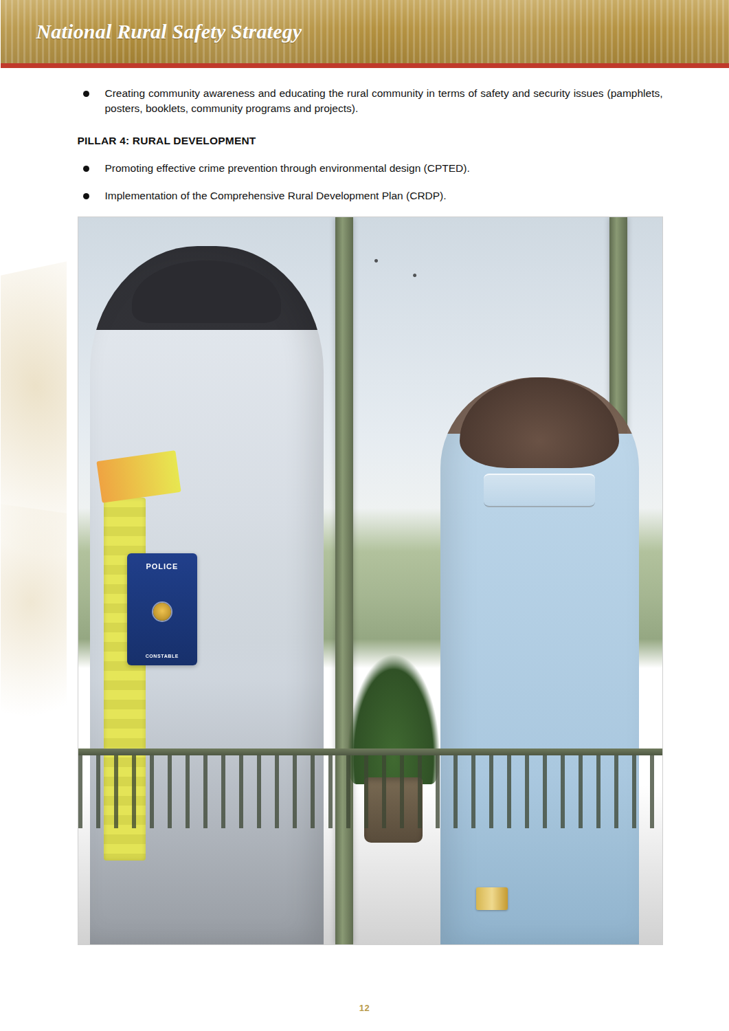National Rural Safety Strategy
Creating community awareness and educating the rural community in terms of safety and security issues (pamphlets, posters, booklets, community programs and projects).
PILLAR 4: RURAL DEVELOPMENT
Promoting effective crime prevention through environmental design (CPTED).
Implementation of the Comprehensive Rural Development Plan (CRDP).
12